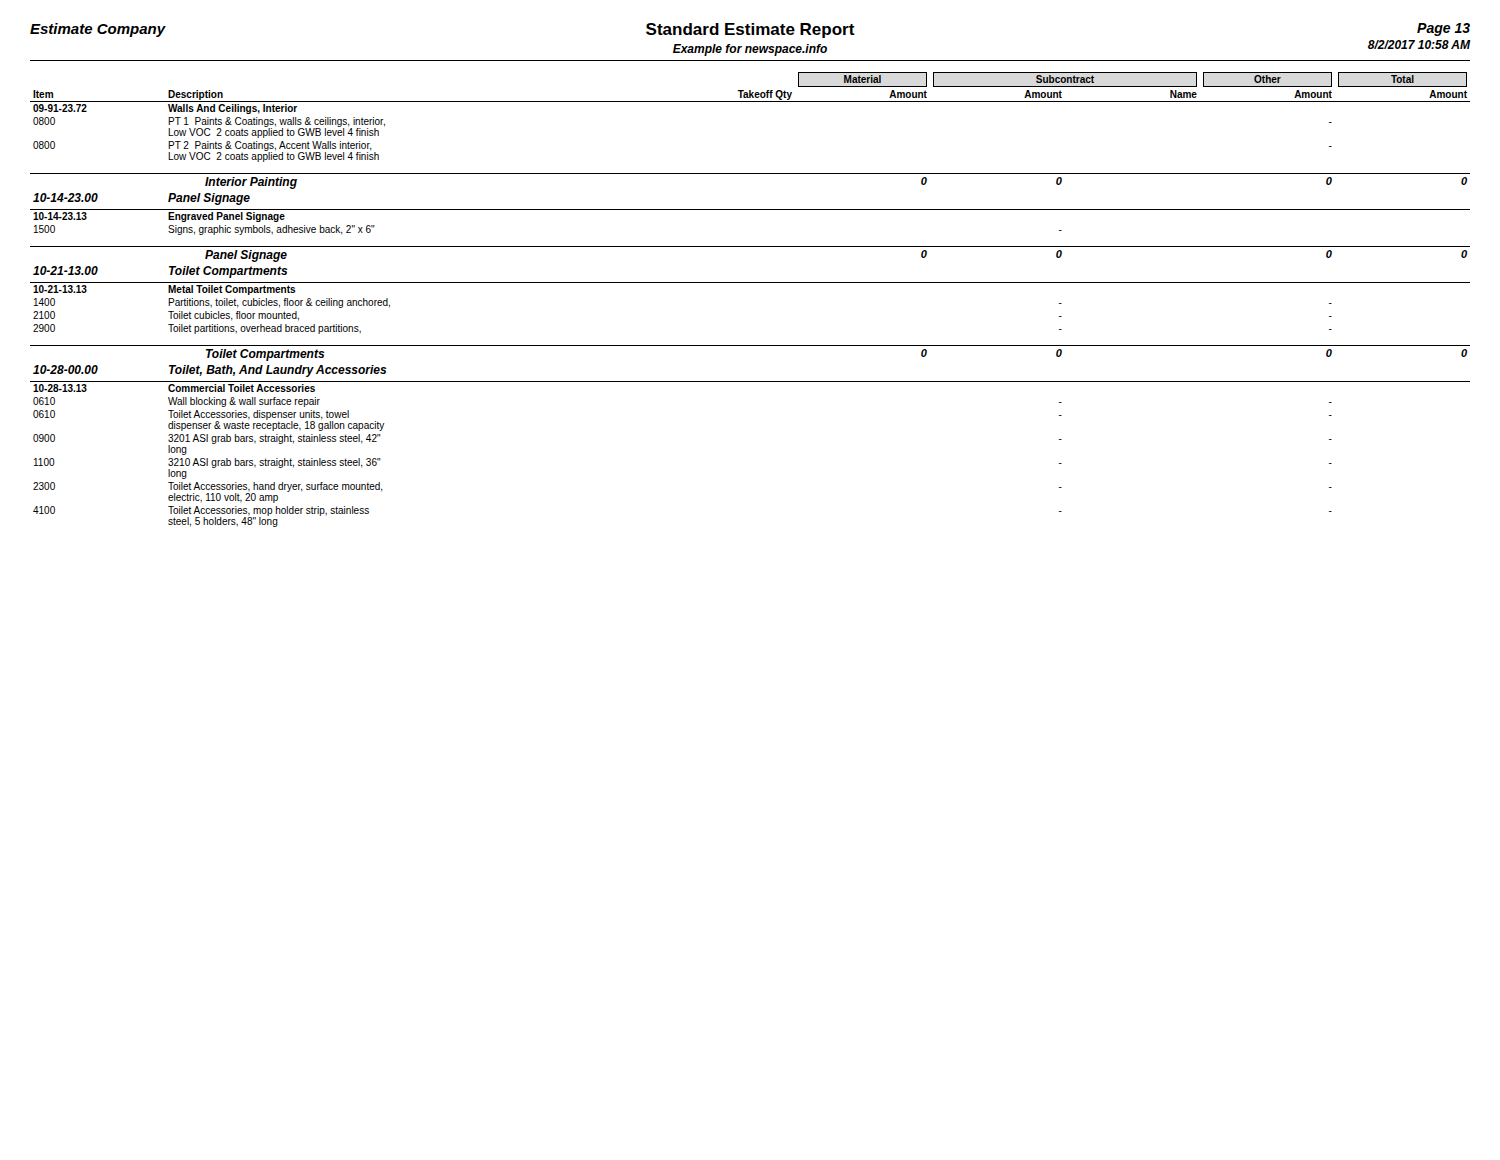Estimate Company
Standard Estimate Report
Example for newspace.info
Page 13
8/2/2017 10:58 AM
| | | | Material | Subcontract | Other | Total |
| Item | Description | Takeoff Qty | Amount | Amount | Name | Amount | Amount |
| 09-91-23.72 | Walls And Ceilings, Interior | | | | | | |
| 0800 | PT 1 Paints & Coatings, walls & ceilings, interior, Low VOC 2 coats applied to GWB level 4 finish | | | | | - | |
| 0800 | PT 2 Paints & Coatings, Accent Walls interior, Low VOC 2 coats applied to GWB level 4 finish | | | | | - | |
| | Interior Painting | | 0 | 0 | | 0 | 0 |
| 10-14-23.00 | Panel Signage | | | | | | |
| 10-14-23.13 | Engraved Panel Signage | | | | | | |
| 1500 | Signs, graphic symbols, adhesive back, 2" x 6" | | | - | | | |
| | Panel Signage | | 0 | 0 | | 0 | 0 |
| 10-21-13.00 | Toilet Compartments | | | | | | |
| 10-21-13.13 | Metal Toilet Compartments | | | | | | |
| 1400 | Partitions, toilet, cubicles, floor & ceiling anchored, | | | - | | - | |
| 2100 | Toilet cubicles, floor mounted, | | | - | | - | |
| 2900 | Toilet partitions, overhead braced partitions, | | | - | | - | |
| | Toilet Compartments | | 0 | 0 | | 0 | 0 |
| 10-28-00.00 | Toilet, Bath, And Laundry Accessories | | | | | | |
| 10-28-13.13 | Commercial Toilet Accessories | | | | | | |
| 0610 | Wall blocking & wall surface repair | | | - | | - | |
| 0610 | Toilet Accessories, dispenser units, towel dispenser & waste receptacle, 18 gallon capacity | | | - | | - | |
| 0900 | 3201 ASI grab bars, straight, stainless steel, 42" long | | | - | | - | |
| 1100 | 3210 ASI grab bars, straight, stainless steel, 36" long | | | - | | - | |
| 2300 | Toilet Accessories, hand dryer, surface mounted, electric, 110 volt, 20 amp | | | - | | - | |
| 4100 | Toilet Accessories, mop holder strip, stainless steel, 5 holders, 48" long | | | - | | - | |